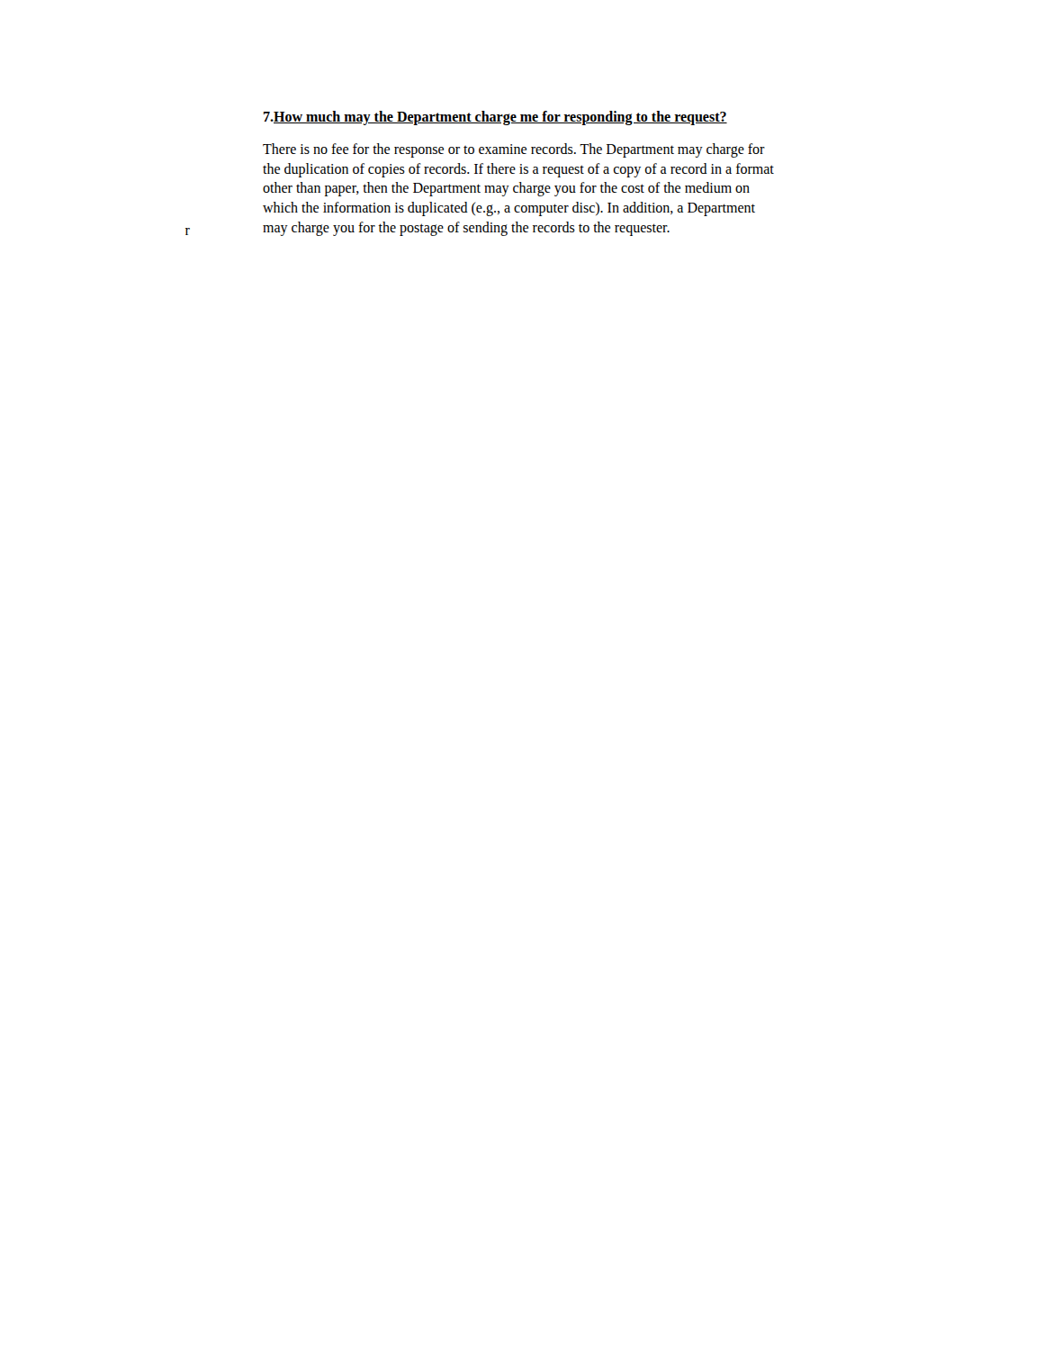7. How much may the Department charge me for responding to the request?
There is no fee for the response or to examine records. The Department may charge for the duplication of copies of records. If there is a request of a copy of a record in a format other than paper, then the Department may charge you for the cost of the medium on which the information is duplicated (e.g., a computer disc). In addition, a Department may charge you for the postage of sending the records to the requester.
r